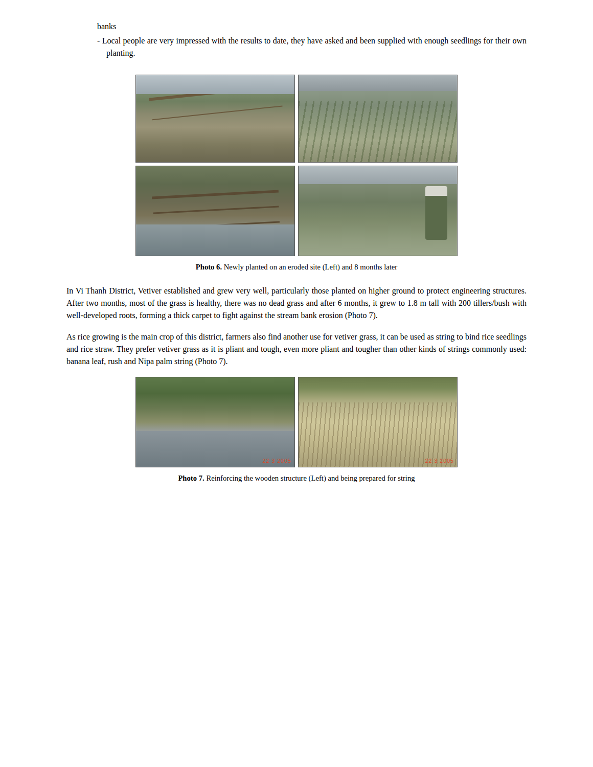banks
- Local people are very impressed with the results to date, they have asked and been supplied with enough seedlings for their own planting.
Photo 6. Newly planted on an eroded site (Left) and 8 months later
In Vi Thanh District, Vetiver established and grew very well, particularly those planted on higher ground to protect engineering structures. After two months, most of the grass is healthy, there was no dead grass and after 6 months, it grew to 1.8 m tall with 200 tillers/bush with well-developed roots, forming a thick carpet to fight against the stream bank erosion (Photo 7).
As rice growing is the main crop of this district, farmers also find another use for vetiver grass, it can be used as string to bind rice seedlings and rice straw. They prefer vetiver grass as it is pliant and tough, even more pliant and tougher than other kinds of strings commonly used: banana leaf, rush and Nipa palm string (Photo 7).
22 3 2005
22 3 2005
Photo 7. Reinforcing the wooden structure (Left) and being prepared for string